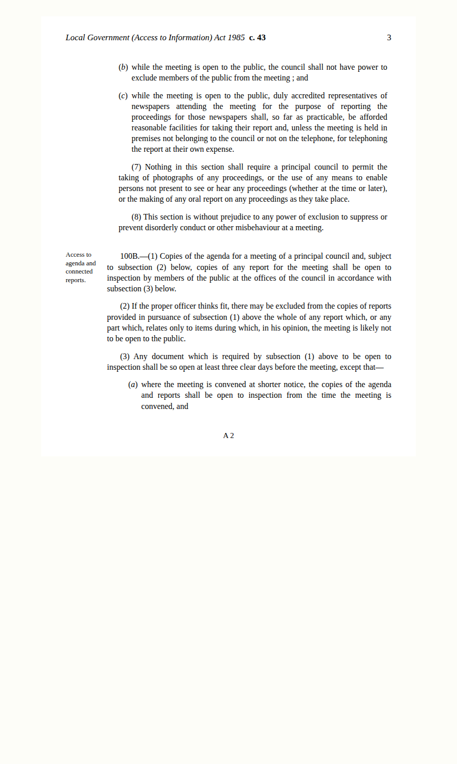Local Government (Access to Information) Act 1985 c. 43 3
(b) while the meeting is open to the public, the council shall not have power to exclude members of the public from the meeting ; and
(c) while the meeting is open to the public, duly accredited representatives of newspapers attending the meeting for the purpose of reporting the proceedings for those newspapers shall, so far as practicable, be afforded reasonable facilities for taking their report and, unless the meeting is held in premises not belonging to the council or not on the telephone, for telephoning the report at their own expense.
(7) Nothing in this section shall require a principal council to permit the taking of photographs of any proceedings, or the use of any means to enable persons not present to see or hear any proceedings (whether at the time or later), or the making of any oral report on any proceedings as they take place.
(8) This section is without prejudice to any power of exclusion to suppress or prevent disorderly conduct or other misbehaviour at a meeting.
Access to agenda and connected reports.
100B.—(1) Copies of the agenda for a meeting of a principal council and, subject to subsection (2) below, copies of any report for the meeting shall be open to inspection by members of the public at the offices of the council in accordance with subsection (3) below.
(2) If the proper officer thinks fit, there may be excluded from the copies of reports provided in pursuance of subsection (1) above the whole of any report which, or any part which, relates only to items during which, in his opinion, the meeting is likely not to be open to the public.
(3) Any document which is required by subsection (1) above to be open to inspection shall be so open at least three clear days before the meeting, except that—
(a) where the meeting is convened at shorter notice, the copies of the agenda and reports shall be open to inspection from the time the meeting is convened, and
A 2